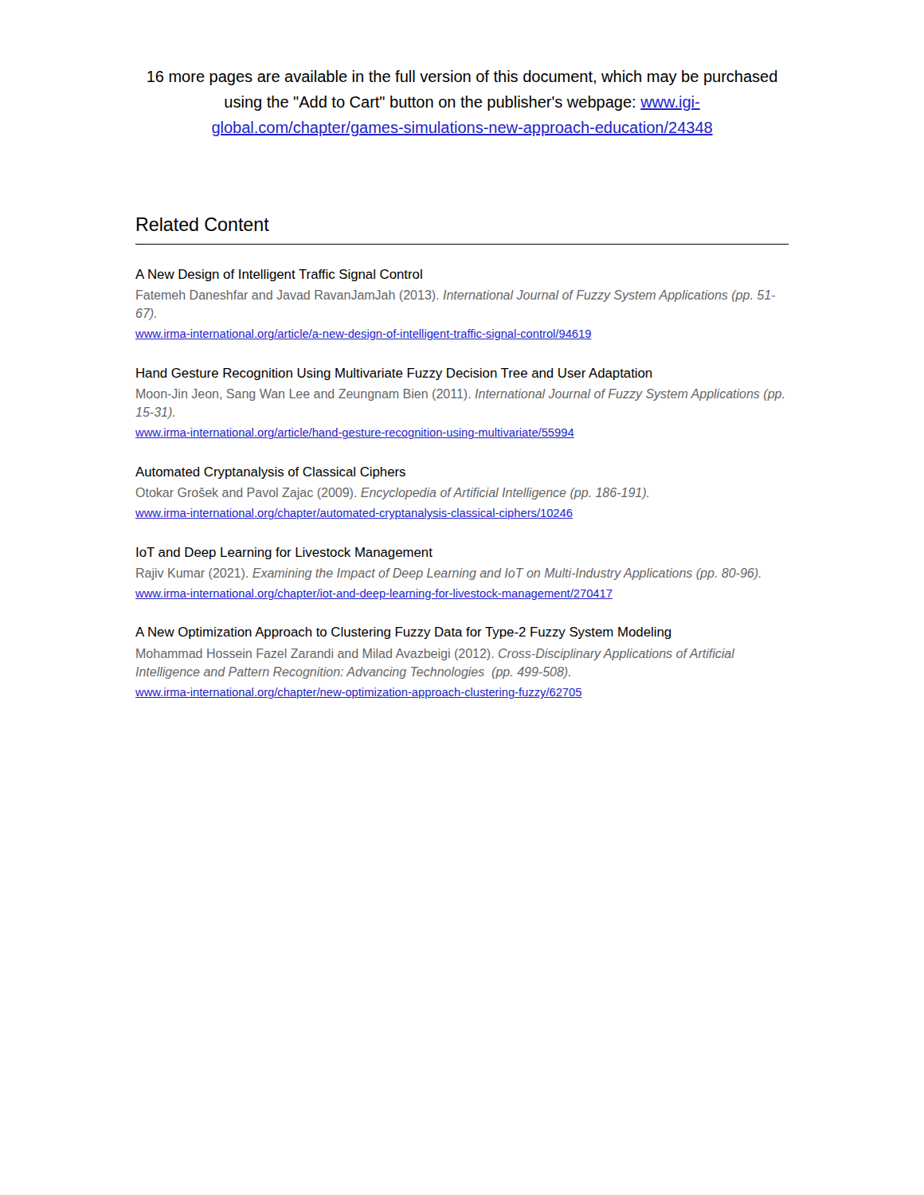16 more pages are available in the full version of this document, which may be purchased using the "Add to Cart" button on the publisher's webpage: www.igi-global.com/chapter/games-simulations-new-approach-education/24348
Related Content
A New Design of Intelligent Traffic Signal Control
Fatemeh Daneshfar and Javad RavanJamJah (2013). International Journal of Fuzzy System Applications (pp. 51-67).
www.irma-international.org/article/a-new-design-of-intelligent-traffic-signal-control/94619
Hand Gesture Recognition Using Multivariate Fuzzy Decision Tree and User Adaptation
Moon-Jin Jeon, Sang Wan Lee and Zeungnam Bien (2011). International Journal of Fuzzy System Applications (pp. 15-31).
www.irma-international.org/article/hand-gesture-recognition-using-multivariate/55994
Automated Cryptanalysis of Classical Ciphers
Otokar Grošek and Pavol Zajac (2009). Encyclopedia of Artificial Intelligence (pp. 186-191).
www.irma-international.org/chapter/automated-cryptanalysis-classical-ciphers/10246
IoT and Deep Learning for Livestock Management
Rajiv Kumar (2021). Examining the Impact of Deep Learning and IoT on Multi-Industry Applications (pp. 80-96).
www.irma-international.org/chapter/iot-and-deep-learning-for-livestock-management/270417
A New Optimization Approach to Clustering Fuzzy Data for Type-2 Fuzzy System Modeling
Mohammad Hossein Fazel Zarandi and Milad Avazbeigi (2012). Cross-Disciplinary Applications of Artificial Intelligence and Pattern Recognition: Advancing Technologies (pp. 499-508).
www.irma-international.org/chapter/new-optimization-approach-clustering-fuzzy/62705